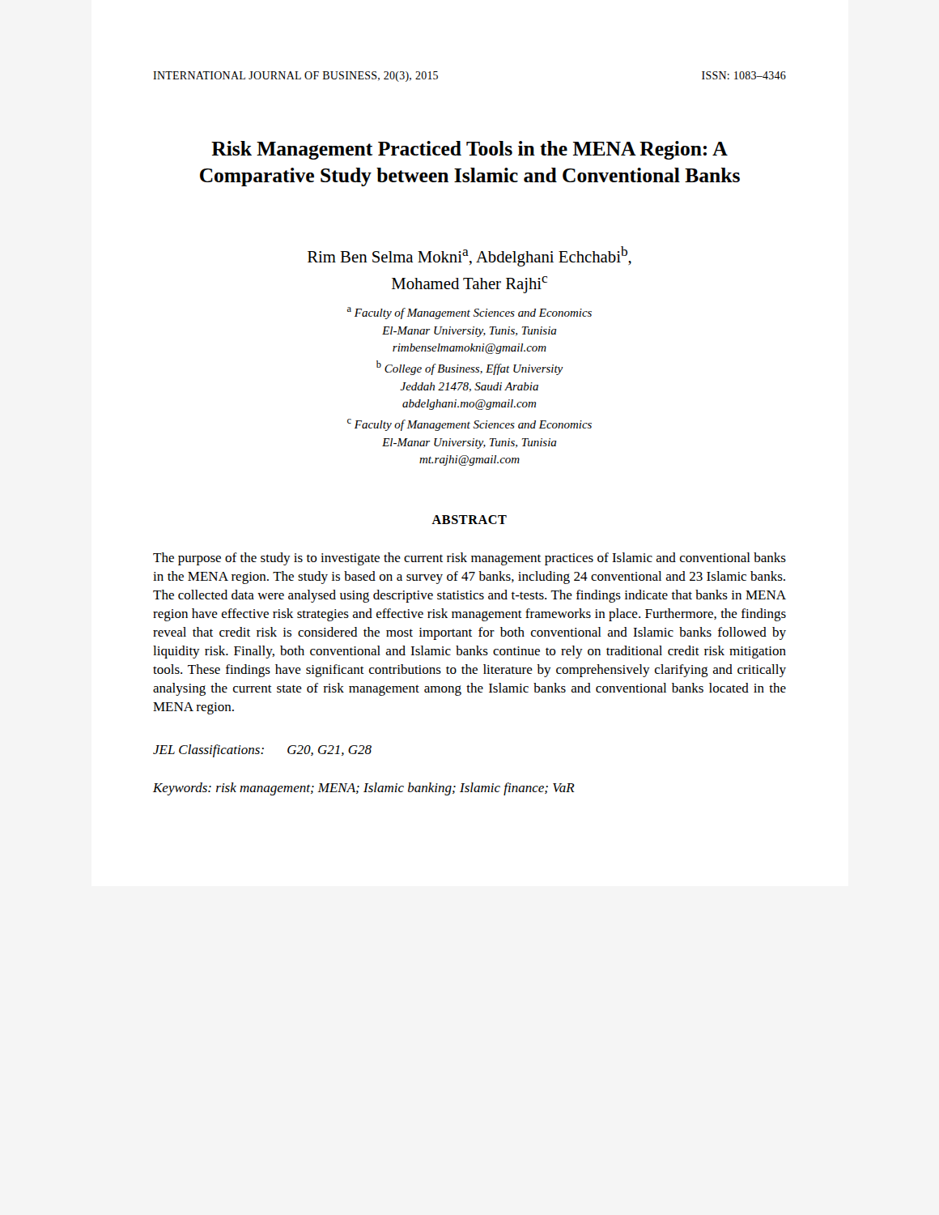INTERNATIONAL JOURNAL OF BUSINESS, 20(3), 2015 ISSN: 1083–4346
Risk Management Practiced Tools in the MENA Region: A Comparative Study between Islamic and Conventional Banks
Rim Ben Selma Moknia, Abdelghani Echchabib,
Mohamed Taher Rajhic
a Faculty of Management Sciences and Economics
El-Manar University, Tunis, Tunisia
rimbenselmamokni@gmail.com
b College of Business, Effat University
Jeddah 21478, Saudi Arabia
abdelghani.mo@gmail.com
c Faculty of Management Sciences and Economics
El-Manar University, Tunis, Tunisia
mt.rajhi@gmail.com
ABSTRACT
The purpose of the study is to investigate the current risk management practices of Islamic and conventional banks in the MENA region. The study is based on a survey of 47 banks, including 24 conventional and 23 Islamic banks. The collected data were analysed using descriptive statistics and t-tests. The findings indicate that banks in MENA region have effective risk strategies and effective risk management frameworks in place. Furthermore, the findings reveal that credit risk is considered the most important for both conventional and Islamic banks followed by liquidity risk. Finally, both conventional and Islamic banks continue to rely on traditional credit risk mitigation tools. These findings have significant contributions to the literature by comprehensively clarifying and critically analysing the current state of risk management among the Islamic banks and conventional banks located in the MENA region.
JEL Classifications:G20, G21, G28
Keywords: risk management; MENA; Islamic banking; Islamic finance; VaR